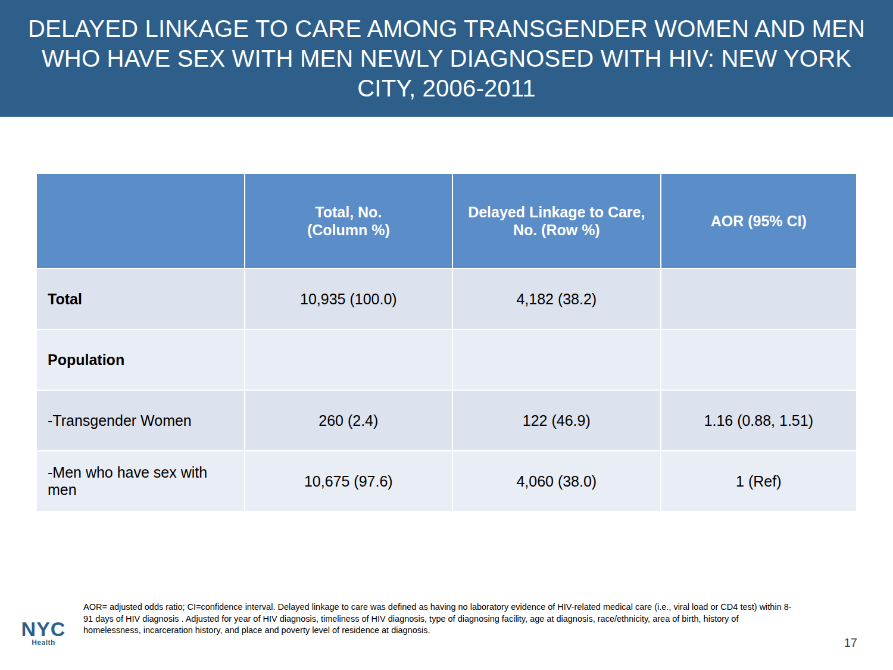DELAYED LINKAGE TO CARE AMONG TRANSGENDER WOMEN AND MEN WHO HAVE SEX WITH MEN NEWLY DIAGNOSED WITH HIV: NEW YORK CITY, 2006-2011
| | Total, No. (Column %) | Delayed Linkage to Care, No. (Row %) | AOR (95% CI) |
| --- | --- | --- | --- |
| Total | 10,935 (100.0) | 4,182 (38.2) | |
| Population | | | |
| -Transgender Women | 260 (2.4) | 122 (46.9) | 1.16 (0.88, 1.51) |
| -Men who have sex with men | 10,675 (97.6) | 4,060 (38.0) | 1 (Ref) |
AOR= adjusted odds ratio; CI=confidence interval. Delayed linkage to care was defined as having no laboratory evidence of HIV-related medical care (i.e., viral load or CD4 test) within 8-91 days of HIV diagnosis . Adjusted for year of HIV diagnosis, timeliness of HIV diagnosis, type of diagnosing facility, age at diagnosis, race/ethnicity, area of birth, history of homelessness, incarceration history, and place and poverty level of residence at diagnosis.
17
NYC
Health